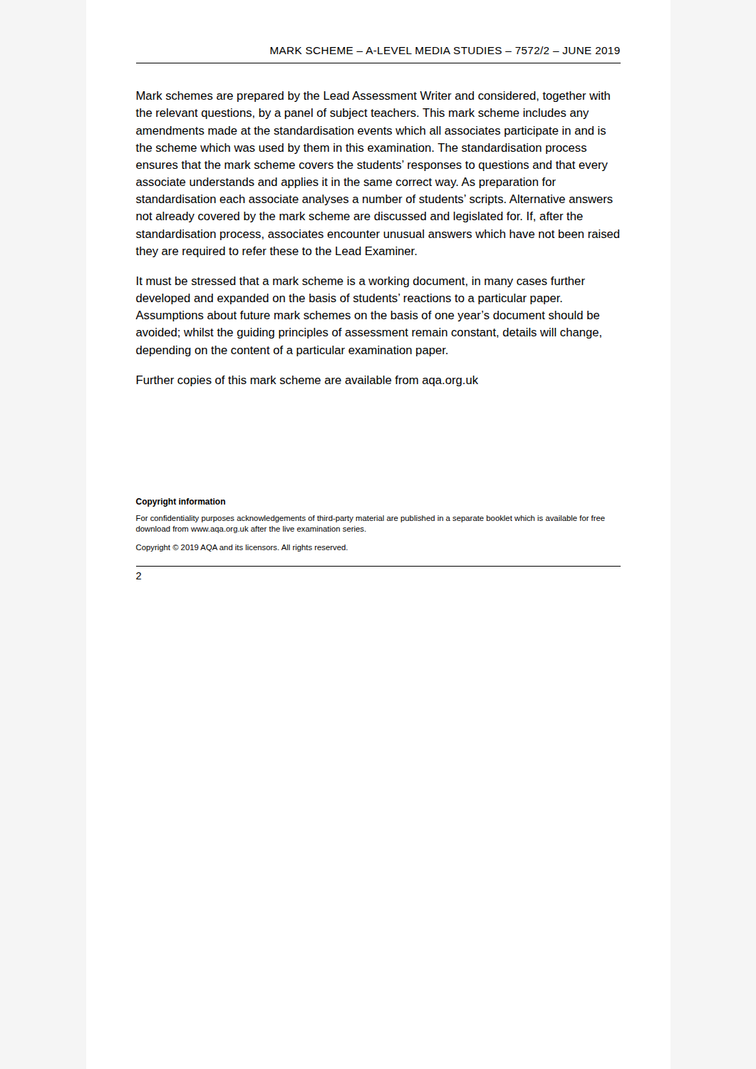MARK SCHEME – A-LEVEL MEDIA STUDIES – 7572/2 – JUNE 2019
Mark schemes are prepared by the Lead Assessment Writer and considered, together with the relevant questions, by a panel of subject teachers. This mark scheme includes any amendments made at the standardisation events which all associates participate in and is the scheme which was used by them in this examination. The standardisation process ensures that the mark scheme covers the students’ responses to questions and that every associate understands and applies it in the same correct way. As preparation for standardisation each associate analyses a number of students’ scripts. Alternative answers not already covered by the mark scheme are discussed and legislated for. If, after the standardisation process, associates encounter unusual answers which have not been raised they are required to refer these to the Lead Examiner.
It must be stressed that a mark scheme is a working document, in many cases further developed and expanded on the basis of students’ reactions to a particular paper. Assumptions about future mark schemes on the basis of one year’s document should be avoided; whilst the guiding principles of assessment remain constant, details will change, depending on the content of a particular examination paper.
Further copies of this mark scheme are available from aqa.org.uk
Copyright information
For confidentiality purposes acknowledgements of third-party material are published in a separate booklet which is available for free download from www.aqa.org.uk after the live examination series.
Copyright © 2019 AQA and its licensors. All rights reserved.
2